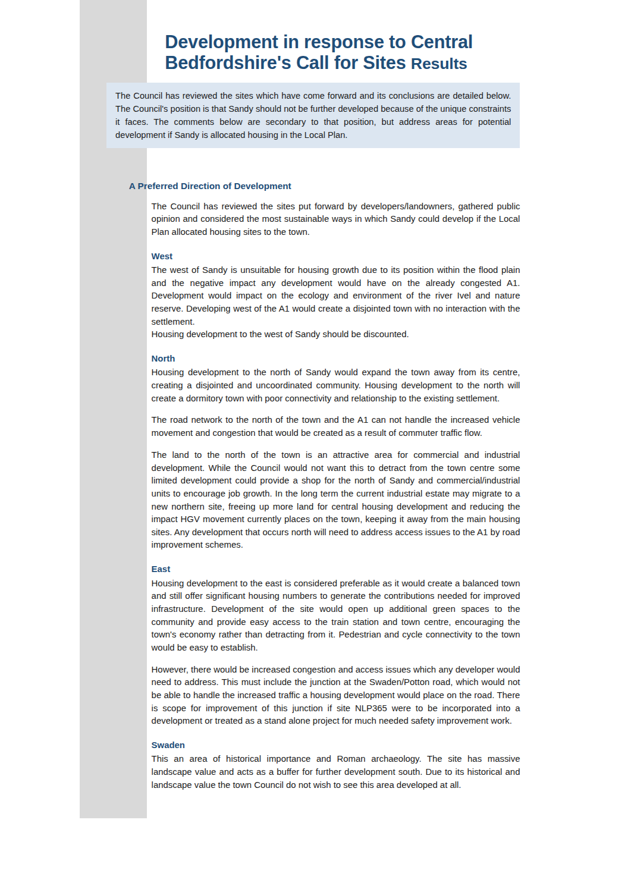Development in response to Central Bedfordshire's Call for Sites Results
The Council has reviewed the sites which have come forward and its conclusions are detailed below. The Council's position is that Sandy should not be further developed because of the unique constraints it faces. The comments below are secondary to that position, but address areas for potential development if Sandy is allocated housing in the Local Plan.
A Preferred Direction of Development
The Council has reviewed the sites put forward by developers/landowners, gathered public opinion and considered the most sustainable ways in which Sandy could develop if the Local Plan allocated housing sites to the town.
West
The west of Sandy is unsuitable for housing growth due to its position within the flood plain and the negative impact any development would have on the already congested A1. Development would impact on the ecology and environment of the river Ivel and nature reserve. Developing west of the A1 would create a disjointed town with no interaction with the settlement.
Housing development to the west of Sandy should be discounted.
North
Housing development to the north of Sandy would expand the town away from its centre, creating a disjointed and uncoordinated community. Housing development to the north will create a dormitory town with poor connectivity and relationship to the existing settlement.
The road network to the north of the town and the A1 can not handle the increased vehicle movement and congestion that would be created as a result of commuter traffic flow.
The land to the north of the town is an attractive area for commercial and industrial development. While the Council would not want this to detract from the town centre some limited development could provide a shop for the north of Sandy and commercial/industrial units to encourage job growth. In the long term the current industrial estate may migrate to a new northern site, freeing up more land for central housing development and reducing the impact HGV movement currently places on the town, keeping it away from the main housing sites. Any development that occurs north will need to address access issues to the A1 by road improvement schemes.
East
Housing development to the east is considered preferable as it would create a balanced town and still offer significant housing numbers to generate the contributions needed for improved infrastructure. Development of the site would open up additional green spaces to the community and provide easy access to the train station and town centre, encouraging the town's economy rather than detracting from it. Pedestrian and cycle connectivity to the town would be easy to establish.
However, there would be increased congestion and access issues which any developer would need to address. This must include the junction at the Swaden/Potton road, which would not be able to handle the increased traffic a housing development would place on the road. There is scope for improvement of this junction if site NLP365 were to be incorporated into a development or treated as a stand alone project for much needed safety improvement work.
Swaden
This an area of historical importance and Roman archaeology. The site has massive landscape value and acts as a buffer for further development south. Due to its historical and landscape value the town Council do not wish to see this area developed at all.